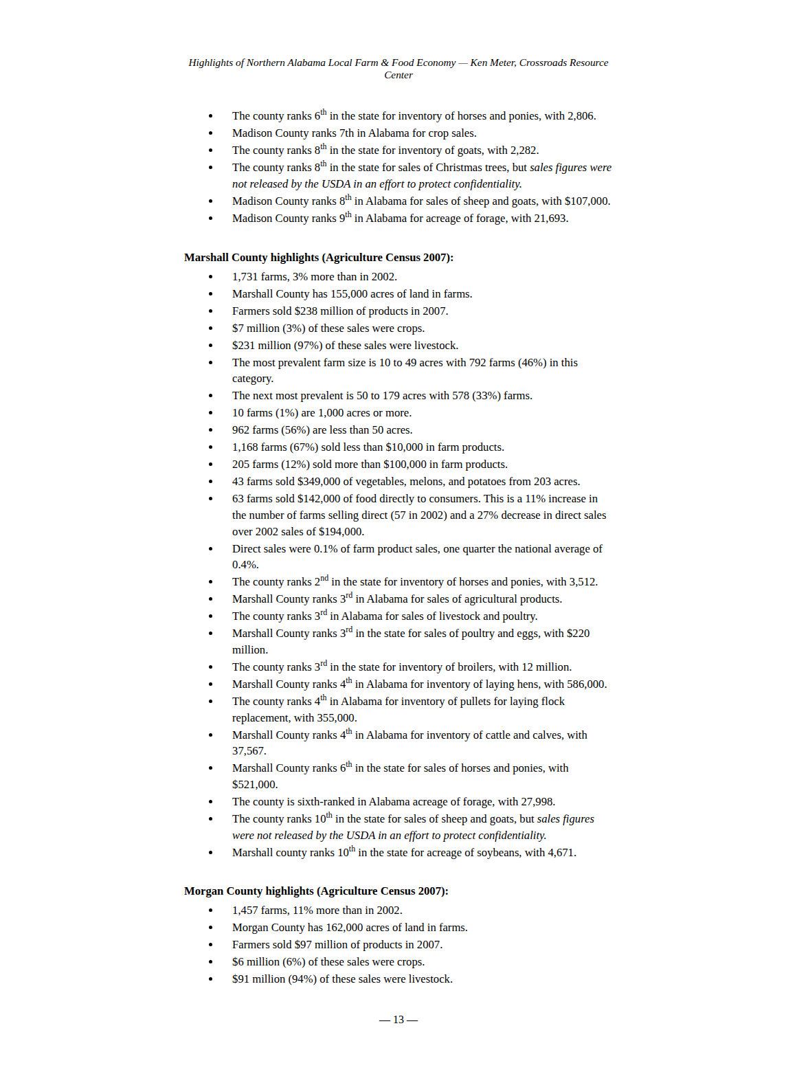Highlights of Northern Alabama Local Farm & Food Economy — Ken Meter, Crossroads Resource Center
The county ranks 6th in the state for inventory of horses and ponies, with 2,806.
Madison County ranks 7th in Alabama for crop sales.
The county ranks 8th in the state for inventory of goats, with 2,282.
The county ranks 8th in the state for sales of Christmas trees, but sales figures were not released by the USDA in an effort to protect confidentiality.
Madison County ranks 8th in Alabama for sales of sheep and goats, with $107,000.
Madison County ranks 9th in Alabama for acreage of forage, with 21,693.
Marshall County highlights (Agriculture Census 2007):
1,731 farms, 3% more than in 2002.
Marshall County has 155,000 acres of land in farms.
Farmers sold $238 million of products in 2007.
$7 million (3%) of these sales were crops.
$231 million (97%) of these sales were livestock.
The most prevalent farm size is 10 to 49 acres with 792 farms (46%) in this category.
The next most prevalent is 50 to 179 acres with 578 (33%) farms.
10 farms (1%) are 1,000 acres or more.
962 farms (56%) are less than 50 acres.
1,168 farms (67%) sold less than $10,000 in farm products.
205 farms (12%) sold more than $100,000 in farm products.
43 farms sold $349,000 of vegetables, melons, and potatoes from 203 acres.
63 farms sold $142,000 of food directly to consumers. This is a 11% increase in the number of farms selling direct (57 in 2002) and a 27% decrease in direct sales over 2002 sales of $194,000.
Direct sales were 0.1% of farm product sales, one quarter the national average of 0.4%.
The county ranks 2nd in the state for inventory of horses and ponies, with 3,512.
Marshall County ranks 3rd in Alabama for sales of agricultural products.
The county ranks 3rd in Alabama for sales of livestock and poultry.
Marshall County ranks 3rd in the state for sales of poultry and eggs, with $220 million.
The county ranks 3rd in the state for inventory of broilers, with 12 million.
Marshall County ranks 4th in Alabama for inventory of laying hens, with 586,000.
The county ranks 4th in Alabama for inventory of pullets for laying flock replacement, with 355,000.
Marshall County ranks 4th in Alabama for inventory of cattle and calves, with 37,567.
Marshall County ranks 6th in the state for sales of horses and ponies, with $521,000.
The county is sixth-ranked in Alabama acreage of forage, with 27,998.
The county ranks 10th in the state for sales of sheep and goats, but sales figures were not released by the USDA in an effort to protect confidentiality.
Marshall county ranks 10th in the state for acreage of soybeans, with 4,671.
Morgan County highlights (Agriculture Census 2007):
1,457 farms, 11% more than in 2002.
Morgan County has 162,000 acres of land in farms.
Farmers sold $97 million of products in 2007.
$6 million (6%) of these sales were crops.
$91 million (94%) of these sales were livestock.
— 13 —